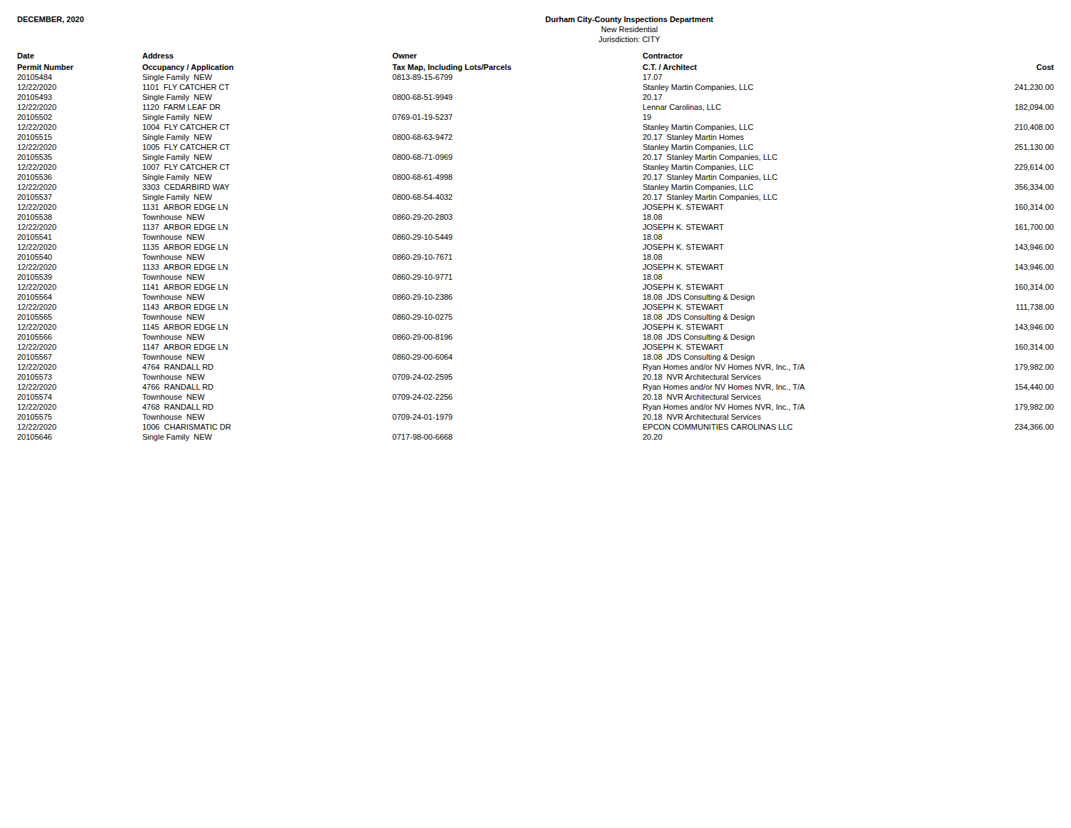| DECEMBER, 2020 | Durham City-County Inspections Department |
| | New Residential |
| | Jurisdiction: CITY |
| Date | Address | Owner | Contractor | |
| --- | --- | --- | --- | --- |
| Permit Number | Occupancy / Application | Tax Map, Including Lots/Parcels | C.T. / Architect | Cost |
| 20105484 | Single Family NEW | 0813-89-15-6799 | 17.07 | |
| 12/22/2020 | 1101 FLY CATCHER CT | | Stanley Martin Companies, LLC | 241,230.00 |
| 20105493 | Single Family NEW | 0800-68-51-9949 | 20.17 | |
| 12/22/2020 | 1120 FARM LEAF DR | | Lennar Carolinas, LLC | 182,094.00 |
| 20105502 | Single Family NEW | 0769-01-19-5237 | 19 | |
| 12/22/2020 | 1004 FLY CATCHER CT | | Stanley Martin Companies, LLC | 210,408.00 |
| 20105515 | Single Family NEW | 0800-68-63-9472 | 20.17 Stanley Martin Homes | |
| 12/22/2020 | 1005 FLY CATCHER CT | | Stanley Martin Companies, LLC | 251,130.00 |
| 20105535 | Single Family NEW | 0800-68-71-0969 | 20.17 Stanley Martin Companies, LLC | |
| 12/22/2020 | 1007 FLY CATCHER CT | | Stanley Martin Companies, LLC | 229,614.00 |
| 20105536 | Single Family NEW | 0800-68-61-4998 | 20.17 Stanley Martin Companies, LLC | |
| 12/22/2020 | 3303 CEDARBIRD WAY | | Stanley Martin Companies, LLC | 356,334.00 |
| 20105537 | Single Family NEW | 0800-68-54-4032 | 20.17 Stanley Martin Companies, LLC | |
| 12/22/2020 | 1131 ARBOR EDGE LN | | JOSEPH K. STEWART | 160,314.00 |
| 20105538 | Townhouse NEW | 0860-29-20-2803 | 18.08 | |
| 12/22/2020 | 1137 ARBOR EDGE LN | | JOSEPH K. STEWART | 161,700.00 |
| 20105541 | Townhouse NEW | 0860-29-10-5449 | 18.08 | |
| 12/22/2020 | 1135 ARBOR EDGE LN | | JOSEPH K. STEWART | 143,946.00 |
| 20105540 | Townhouse NEW | 0860-29-10-7671 | 18.08 | |
| 12/22/2020 | 1133 ARBOR EDGE LN | | JOSEPH K. STEWART | 143,946.00 |
| 20105539 | Townhouse NEW | 0860-29-10-9771 | 18.08 | |
| 12/22/2020 | 1141 ARBOR EDGE LN | | JOSEPH K. STEWART | 160,314.00 |
| 20105564 | Townhouse NEW | 0860-29-10-2386 | 18.08 JDS Consulting & Design | |
| 12/22/2020 | 1143 ARBOR EDGE LN | | JOSEPH K. STEWART | 111,738.00 |
| 20105565 | Townhouse NEW | 0860-29-10-0275 | 18.08 JDS Consulting & Design | |
| 12/22/2020 | 1145 ARBOR EDGE LN | | JOSEPH K. STEWART | 143,946.00 |
| 20105566 | Townhouse NEW | 0860-29-00-8196 | 18.08 JDS Consulting & Design | |
| 12/22/2020 | 1147 ARBOR EDGE LN | | JOSEPH K. STEWART | 160,314.00 |
| 20105567 | Townhouse NEW | 0860-29-00-6064 | 18.08 JDS Consulting & Design | |
| 12/22/2020 | 4764 RANDALL RD | | Ryan Homes and/or NV Homes NVR, Inc., T/A | 179,982.00 |
| 20105573 | Townhouse NEW | 0709-24-02-2595 | 20.18 NVR Architectural Services | |
| 12/22/2020 | 4766 RANDALL RD | | Ryan Homes and/or NV Homes NVR, Inc., T/A | 154,440.00 |
| 20105574 | Townhouse NEW | 0709-24-02-2256 | 20.18 NVR Architectural Services | |
| 12/22/2020 | 4768 RANDALL RD | | Ryan Homes and/or NV Homes NVR, Inc., T/A | 179,982.00 |
| 20105575 | Townhouse NEW | 0709-24-01-1979 | 20.18 NVR Architectural Services | |
| 12/22/2020 | 1006 CHARISMATIC DR | | EPCON COMMUNITIES CAROLINAS LLC | 234,366.00 |
| 20105646 | Single Family NEW | 0717-98-00-6668 | 20.20 | |